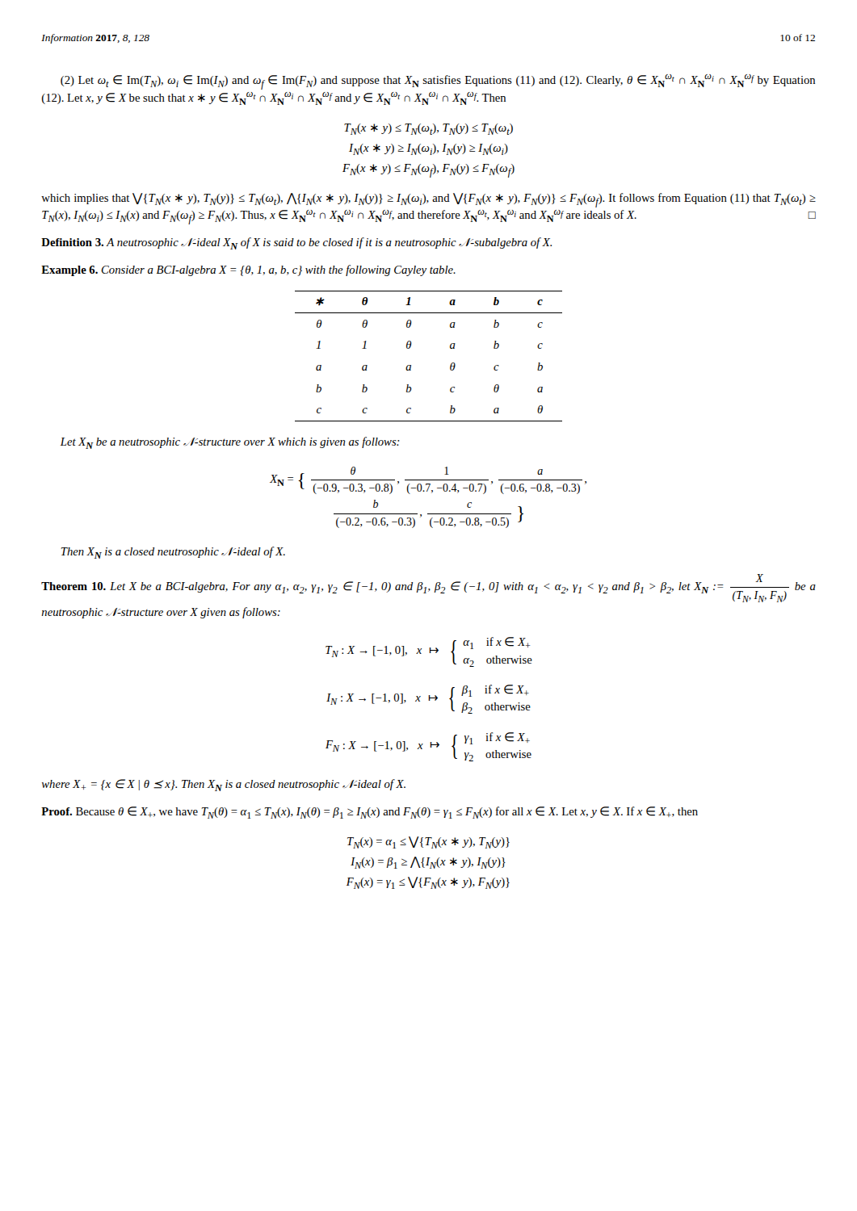Information 2017, 8, 128
10 of 12
(2) Let ωt ∈ Im(TN), ωi ∈ Im(IN) and ωf ∈ Im(FN) and suppose that XN satisfies Equations (11) and (12). Clearly, θ ∈ XNωt ∩ XNωi ∩ XNωf by Equation (12). Let x, y ∈ X be such that x ∗ y ∈ XNωt ∩ XNωi ∩ XNωf and y ∈ XNωt ∩ XNωi ∩ XNωf. Then
TN(x ∗ y) ≤ TN(ωt), TN(y) ≤ TN(ωt) IN(x ∗ y) ≥ IN(ωi), IN(y) ≥ IN(ωi) FN(x ∗ y) ≤ FN(ωf), FN(y) ≤ FN(ωf)
which implies that ⋁{TN(x ∗ y), TN(y)} ≤ TN(ωt), ⋀{IN(x ∗ y), IN(y)} ≥ IN(ωi), and ⋁{FN(x ∗ y), FN(y)} ≤ FN(ωf). It follows from Equation (11) that TN(ωt) ≥ TN(x), IN(ωi) ≤ IN(x) and FN(ωf) ≥ FN(x). Thus, x ∈ XNωt ∩ XNωi ∩ XNωf, and therefore XNωt, XNωi and XNωf are ideals of X. □
Definition 3. A neutrosophic 𝒩-ideal XN of X is said to be closed if it is a neutrosophic 𝒩-subalgebra of X.
Example 6. Consider a BCI-algebra X = {θ, 1, a, b, c} with the following Cayley table.
| ∗ | θ | 1 | a | b | c |
| --- | --- | --- | --- | --- | --- |
| θ | θ | θ | a | b | c |
| 1 | 1 | θ | a | b | c |
| a | a | a | θ | c | b |
| b | b | b | c | θ | a |
| c | c | c | b | a | θ |
Let XN be a neutrosophic 𝒩-structure over X which is given as follows:
XN = { θ(−0.9, −0.3, −0.8), 1(−0.7, −0.4, −0.7), a(−0.6, −0.8, −0.3),
b(−0.2, −0.6, −0.3), c(−0.2, −0.8, −0.5) }
Then XN is a closed neutrosophic 𝒩-ideal of X.
Theorem 10. Let X be a BCI-algebra, For any α1, α2, γ1, γ2 ∈ [−1, 0) and β1, β2 ∈ (−1, 0] with α1 < α2, γ1 < γ2 and β1 > β2, let XN := X(TN, IN, FN) be a neutrosophic 𝒩-structure over X given as follows:
TN : X → [−1, 0], x ↦ { α1 if x ∈ X+ α2 otherwise
IN : X → [−1, 0], x ↦ { β1 if x ∈ X+ β2 otherwise
FN : X → [−1, 0], x ↦ { γ1 if x ∈ X+ γ2 otherwise
where X+ = {x ∈ X | θ ⪯ x}. Then XN is a closed neutrosophic 𝒩-ideal of X.
Proof. Because θ ∈ X+, we have TN(θ) = α1 ≤ TN(x), IN(θ) = β1 ≥ IN(x) and FN(θ) = γ1 ≤ FN(x) for all x ∈ X. Let x, y ∈ X. If x ∈ X+, then
TN(x) = α1 ≤ ⋁{TN(x ∗ y), TN(y)} IN(x) = β1 ≥ ⋀{IN(x ∗ y), IN(y)} FN(x) = γ1 ≤ ⋁{FN(x ∗ y), FN(y)}